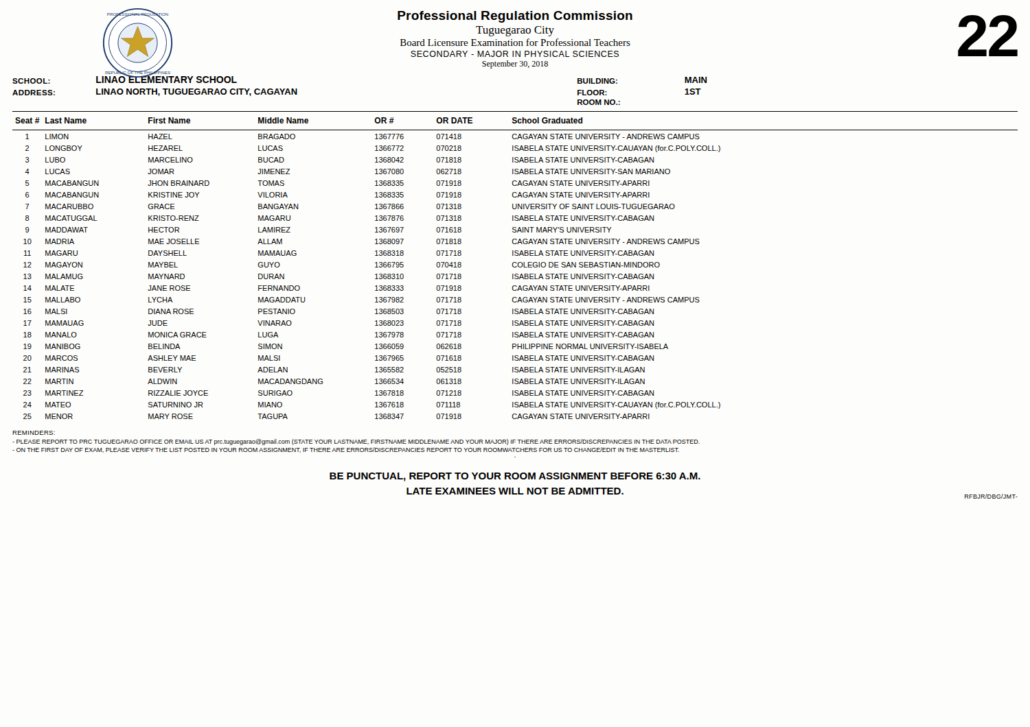PROFESSIONAL REGULATION REPUBLIC OF THE PHILIPPINES
Professional Regulation Commission
Tuguegarao City
Board Licensure Examination for Professional Teachers
SECONDARY - MAJOR IN PHYSICAL SCIENCES
September 30, 2018
22
| SCHOOL: | LINAO ELEMENTARY SCHOOL | BUILDING: | MAIN | |
| ADDRESS: | LINAO NORTH, TUGUEGARAO CITY, CAGAYAN | FLOOR: | 1ST | |
| | | ROOM NO.: | | |
| Seat # | Last Name | First Name | Middle Name | OR # | OR DATE | School Graduated |
| --- | --- | --- | --- | --- | --- | --- |
| 1 | LIMON | HAZEL | BRAGADO | 1367776 | 071418 | CAGAYAN STATE UNIVERSITY - ANDREWS CAMPUS |
| 2 | LONGBOY | HEZAREL | LUCAS | 1366772 | 070218 | ISABELA STATE UNIVERSITY-CAUAYAN (for.C.POLY.COLL.) |
| 3 | LUBO | MARCELINO | BUCAD | 1368042 | 071818 | ISABELA STATE UNIVERSITY-CABAGAN |
| 4 | LUCAS | JOMAR | JIMENEZ | 1367080 | 062718 | ISABELA STATE UNIVERSITY-SAN MARIANO |
| 5 | MACABANGUN | JHON BRAINARD | TOMAS | 1368335 | 071918 | CAGAYAN STATE UNIVERSITY-APARRI |
| 6 | MACABANGUN | KRISTINE JOY | VILORIA | 1368335 | 071918 | CAGAYAN STATE UNIVERSITY-APARRI |
| 7 | MACARUBBO | GRACE | BANGAYAN | 1367866 | 071318 | UNIVERSITY OF SAINT LOUIS-TUGUEGARAO |
| 8 | MACATUGGAL | KRISTO-RENZ | MAGARU | 1367876 | 071318 | ISABELA STATE UNIVERSITY-CABAGAN |
| 9 | MADDAWAT | HECTOR | LAMIREZ | 1367697 | 071618 | SAINT MARY'S UNIVERSITY |
| 10 | MADRIA | MAE JOSELLE | ALLAM | 1368097 | 071818 | CAGAYAN STATE UNIVERSITY - ANDREWS CAMPUS |
| 11 | MAGARU | DAYSHELL | MAMAUAG | 1368318 | 071718 | ISABELA STATE UNIVERSITY-CABAGAN |
| 12 | MAGAYON | MAYBEL | GUYO | 1366795 | 070418 | COLEGIO DE SAN SEBASTIAN-MINDORO |
| 13 | MALAMUG | MAYNARD | DURAN | 1368310 | 071718 | ISABELA STATE UNIVERSITY-CABAGAN |
| 14 | MALATE | JANE ROSE | FERNANDO | 1368333 | 071918 | CAGAYAN STATE UNIVERSITY-APARRI |
| 15 | MALLABO | LYCHA | MAGADDATU | 1367982 | 071718 | CAGAYAN STATE UNIVERSITY - ANDREWS CAMPUS |
| 16 | MALSI | DIANA ROSE | PESTANIO | 1368503 | 071718 | ISABELA STATE UNIVERSITY-CABAGAN |
| 17 | MAMAUAG | JUDE | VINARAO | 1368023 | 071718 | ISABELA STATE UNIVERSITY-CABAGAN |
| 18 | MANALO | MONICA GRACE | LUGA | 1367978 | 071718 | ISABELA STATE UNIVERSITY-CABAGAN |
| 19 | MANIBOG | BELINDA | SIMON | 1366059 | 062618 | PHILIPPINE NORMAL UNIVERSITY-ISABELA |
| 20 | MARCOS | ASHLEY MAE | MALSI | 1367965 | 071618 | ISABELA STATE UNIVERSITY-CABAGAN |
| 21 | MARINAS | BEVERLY | ADELAN | 1365582 | 052518 | ISABELA STATE UNIVERSITY-ILAGAN |
| 22 | MARTIN | ALDWIN | MACADANGDANG | 1366534 | 061318 | ISABELA STATE UNIVERSITY-ILAGAN |
| 23 | MARTINEZ | RIZZALIE JOYCE | SURIGAO | 1367818 | 071218 | ISABELA STATE UNIVERSITY-CABAGAN |
| 24 | MATEO | SATURNINO JR | MIANO | 1367618 | 071118 | ISABELA STATE UNIVERSITY-CAUAYAN (for.C.POLY.COLL.) |
| 25 | MENOR | MARY ROSE | TAGUPA | 1368347 | 071918 | CAGAYAN STATE UNIVERSITY-APARRI |
REMINDERS:
- PLEASE REPORT TO PRC TUGUEGARAO OFFICE OR EMAIL US AT prc.tuguegarao@gmail.com (STATE YOUR LASTNAME, FIRSTNAME MIDDLENAME AND YOUR MAJOR) IF THERE ARE ERRORS/DISCREPANCIES IN THE DATA POSTED.
- ON THE FIRST DAY OF EXAM, PLEASE VERIFY THE LIST POSTED IN YOUR ROOM ASSIGNMENT, IF THERE ARE ERRORS/DISCREPANCIES REPORT TO YOUR ROOMWATCHERS FOR US TO CHANGE/EDIT IN THE MASTERLIST.
.
BE PUNCTUAL, REPORT TO YOUR ROOM ASSIGNMENT BEFORE 6:30 A.M.
LATE EXAMINEES WILL NOT BE ADMITTED. RFBJR/DBG/JMT-